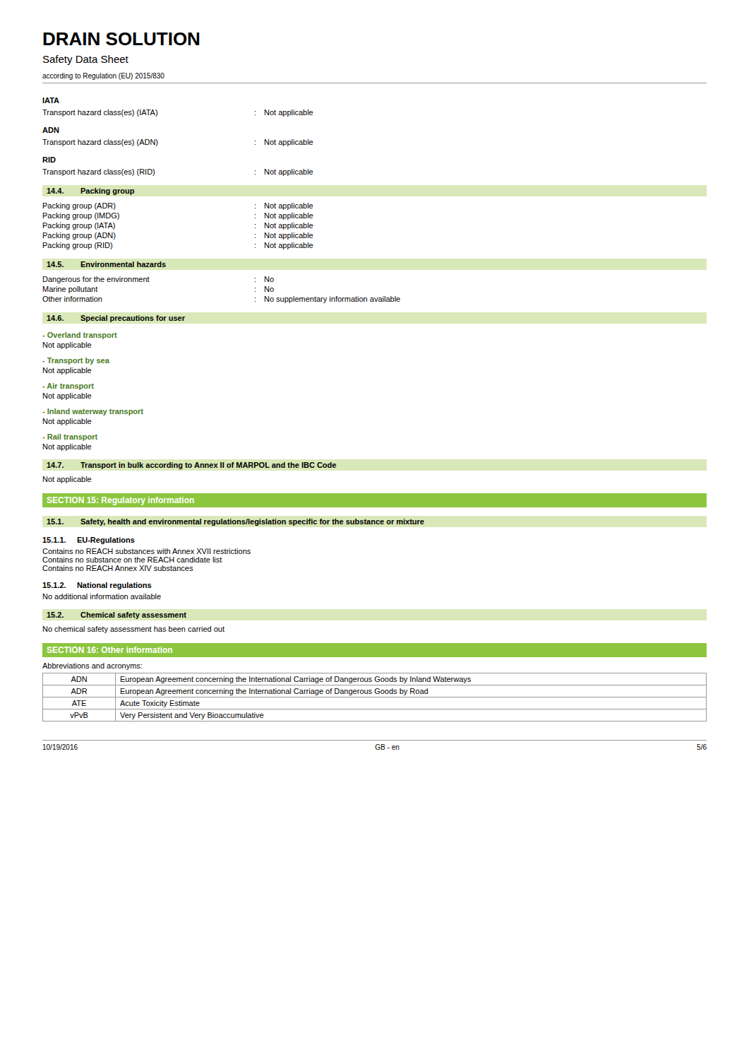DRAIN SOLUTION
Safety Data Sheet
according to Regulation (EU) 2015/830
IATA
| Transport hazard class(es) (IATA) | : | Not applicable |
ADN
| Transport hazard class(es) (ADN) | : | Not applicable |
RID
| Transport hazard class(es) (RID) | : | Not applicable |
14.4. Packing group
| Packing group (ADR) | : | Not applicable |
| Packing group (IMDG) | : | Not applicable |
| Packing group (IATA) | : | Not applicable |
| Packing group (ADN) | : | Not applicable |
| Packing group (RID) | : | Not applicable |
14.5. Environmental hazards
| Dangerous for the environment | : | No |
| Marine pollutant | : | No |
| Other information | : | No supplementary information available |
14.6. Special precautions for user
- Overland transport
Not applicable
- Transport by sea
Not applicable
- Air transport
Not applicable
- Inland waterway transport
Not applicable
- Rail transport
Not applicable
14.7. Transport in bulk according to Annex II of MARPOL and the IBC Code
Not applicable
SECTION 15: Regulatory information
15.1. Safety, health and environmental regulations/legislation specific for the substance or mixture
15.1.1. EU-Regulations
Contains no REACH substances with Annex XVII restrictions
Contains no substance on the REACH candidate list
Contains no REACH Annex XIV substances
15.1.2. National regulations
No additional information available
15.2. Chemical safety assessment
No chemical safety assessment has been carried out
SECTION 16: Other information
Abbreviations and acronyms:
| ADN | European Agreement concerning the International Carriage of Dangerous Goods by Inland Waterways |
| ADR | European Agreement concerning the International Carriage of Dangerous Goods by Road |
| ATE | Acute Toxicity Estimate |
| vPvB | Very Persistent and Very Bioaccumulative |
10/19/2016 GB - en 5/6